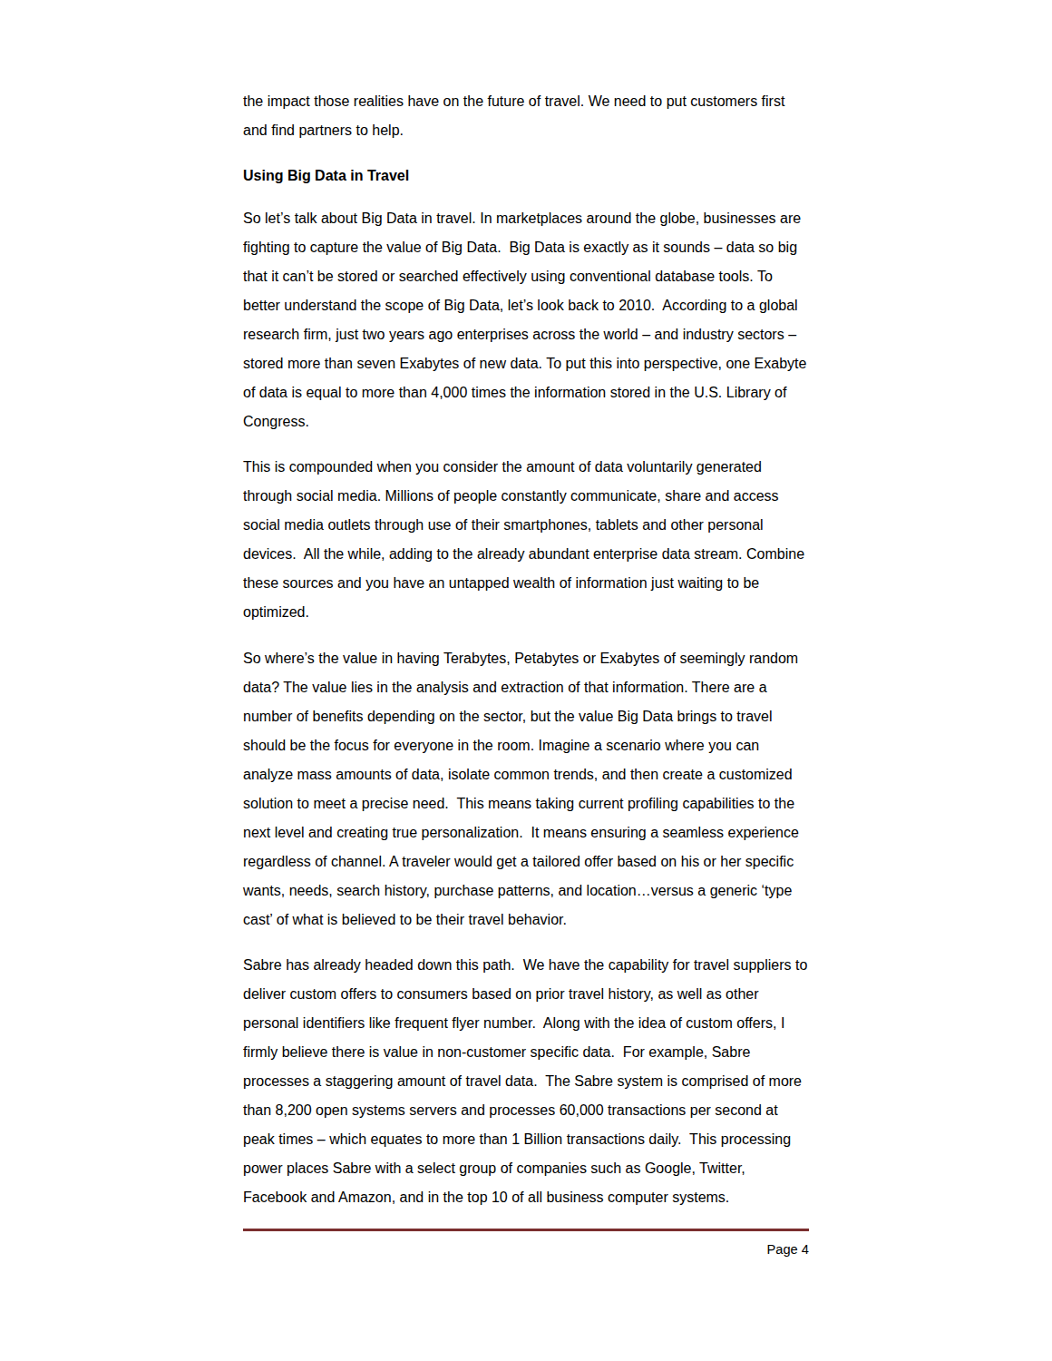the impact those realities have on the future of travel. We need to put customers first and find partners to help.
Using Big Data in Travel
So let’s talk about Big Data in travel. In marketplaces around the globe, businesses are fighting to capture the value of Big Data. Big Data is exactly as it sounds – data so big that it can’t be stored or searched effectively using conventional database tools. To better understand the scope of Big Data, let’s look back to 2010. According to a global research firm, just two years ago enterprises across the world – and industry sectors – stored more than seven Exabytes of new data. To put this into perspective, one Exabyte of data is equal to more than 4,000 times the information stored in the U.S. Library of Congress.
This is compounded when you consider the amount of data voluntarily generated through social media. Millions of people constantly communicate, share and access social media outlets through use of their smartphones, tablets and other personal devices. All the while, adding to the already abundant enterprise data stream. Combine these sources and you have an untapped wealth of information just waiting to be optimized.
So where’s the value in having Terabytes, Petabytes or Exabytes of seemingly random data? The value lies in the analysis and extraction of that information. There are a number of benefits depending on the sector, but the value Big Data brings to travel should be the focus for everyone in the room. Imagine a scenario where you can analyze mass amounts of data, isolate common trends, and then create a customized solution to meet a precise need. This means taking current profiling capabilities to the next level and creating true personalization. It means ensuring a seamless experience regardless of channel. A traveler would get a tailored offer based on his or her specific wants, needs, search history, purchase patterns, and location…versus a generic ‘type cast’ of what is believed to be their travel behavior.
Sabre has already headed down this path. We have the capability for travel suppliers to deliver custom offers to consumers based on prior travel history, as well as other personal identifiers like frequent flyer number. Along with the idea of custom offers, I firmly believe there is value in non-customer specific data. For example, Sabre processes a staggering amount of travel data. The Sabre system is comprised of more than 8,200 open systems servers and processes 60,000 transactions per second at peak times – which equates to more than 1 Billion transactions daily. This processing power places Sabre with a select group of companies such as Google, Twitter, Facebook and Amazon, and in the top 10 of all business computer systems.
Page 4